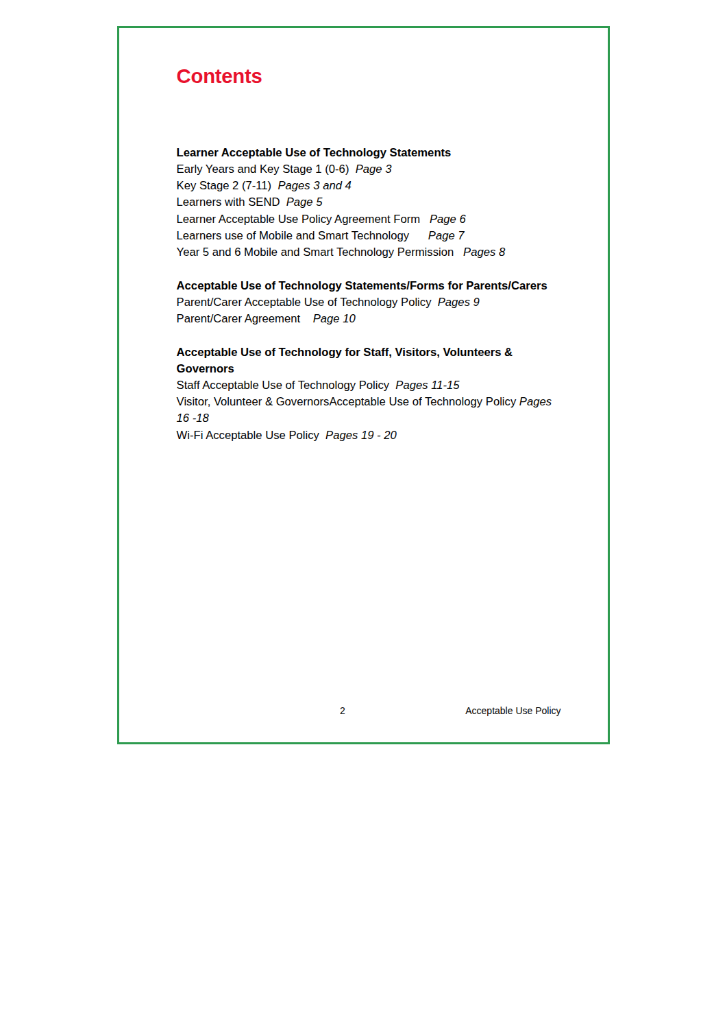Contents
Learner Acceptable Use of Technology Statements
Early Years and Key Stage 1 (0-6) Page 3
Key Stage 2 (7-11) Pages 3 and 4
Learners with SEND Page 5
Learner Acceptable Use Policy Agreement Form Page 6
Learners use of Mobile and Smart Technology Page 7
Year 5 and 6 Mobile and Smart Technology Permission Pages 8
Acceptable Use of Technology Statements/Forms for Parents/Carers
Parent/Carer Acceptable Use of Technology Policy Pages 9
Parent/Carer Agreement Page 10
Acceptable Use of Technology for Staff, Visitors, Volunteers & Governors
Staff Acceptable Use of Technology Policy Pages 11-15
Visitor, Volunteer & GovernorsAcceptable Use of Technology Policy Pages 16 -18
Wi-Fi Acceptable Use Policy Pages 19 - 20
2 Acceptable Use Policy